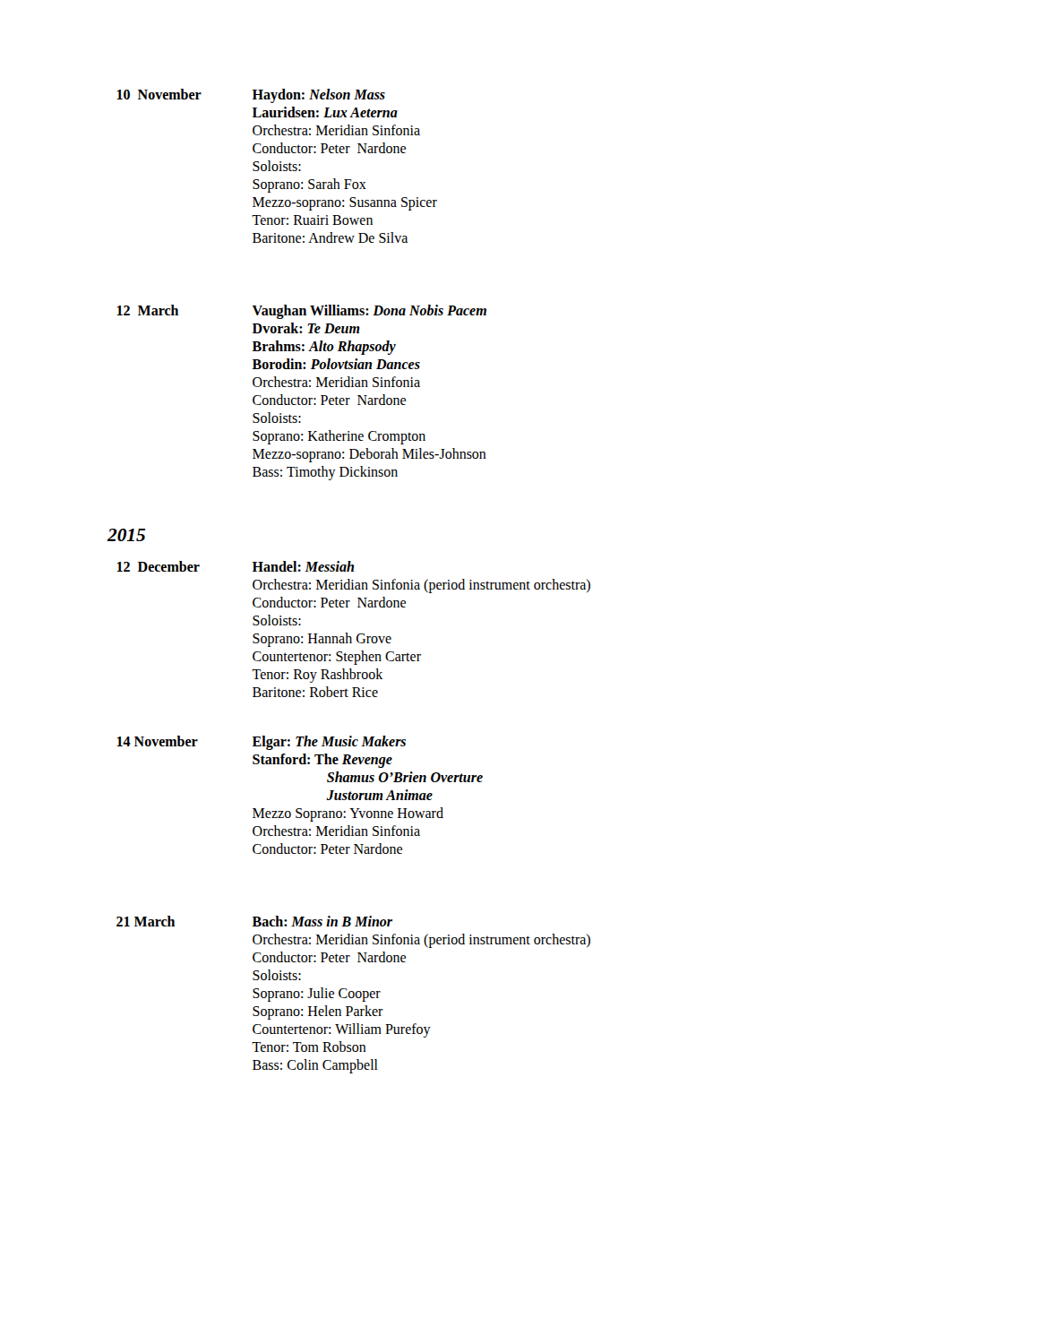10 November
Haydon: Nelson Mass Lauridsen: Lux Aeterna Orchestra: Meridian Sinfonia Conductor: Peter Nardone Soloists: Soprano: Sarah Fox Mezzo-soprano: Susanna Spicer Tenor: Ruairi Bowen Baritone: Andrew De Silva
12 March
Vaughan Williams: Dona Nobis Pacem Dvorak: Te Deum Brahms: Alto Rhapsody Borodin: Polovtsian Dances Orchestra: Meridian Sinfonia Conductor: Peter Nardone Soloists: Soprano: Katherine Crompton Mezzo-soprano: Deborah Miles-Johnson Bass: Timothy Dickinson
2015
12 December
Handel: Messiah Orchestra: Meridian Sinfonia (period instrument orchestra) Conductor: Peter Nardone Soloists: Soprano: Hannah Grove Countertenor: Stephen Carter Tenor: Roy Rashbrook Baritone: Robert Rice
14 November
Elgar: The Music Makers Stanford: The Revenge Shamus O’Brien Overture Justorum Animae Mezzo Soprano: Yvonne Howard Orchestra: Meridian Sinfonia Conductor: Peter Nardone
21 March
Bach: Mass in B Minor Orchestra: Meridian Sinfonia (period instrument orchestra) Conductor: Peter Nardone Soloists: Soprano: Julie Cooper Soprano: Helen Parker Countertenor: William Purefoy Tenor: Tom Robson Bass: Colin Campbell